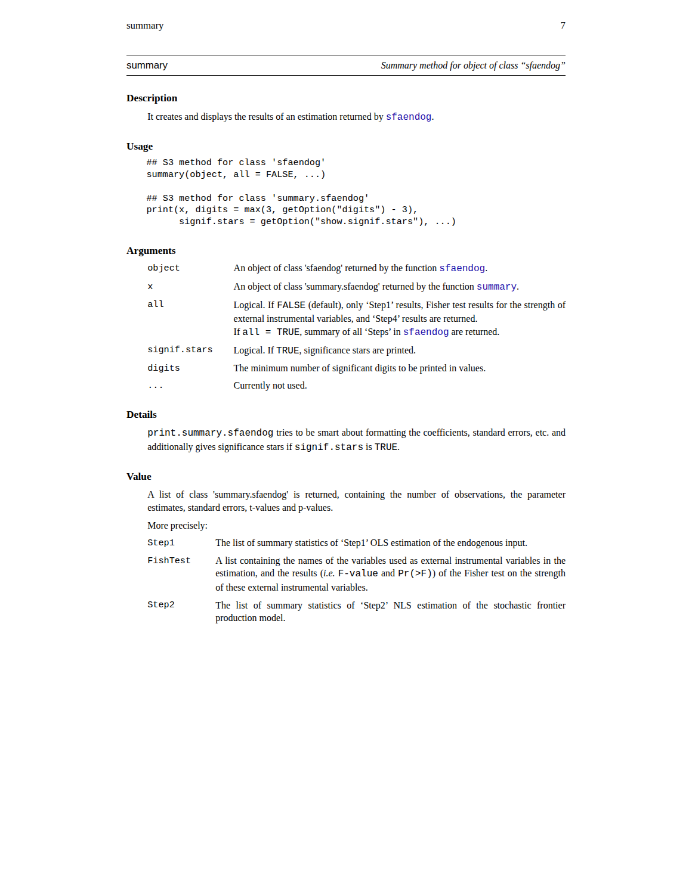summary 7
summary Summary method for object of class “sfaendog”
Description
It creates and displays the results of an estimation returned by sfaendog.
Usage
## S3 method for class 'sfaendog'
summary(object, all = FALSE, ...)

## S3 method for class 'summary.sfaendog'
print(x, digits = max(3, getOption("digits") - 3),
      signif.stars = getOption("show.signif.stars"), ...)
Arguments
object
An object of class 'sfaendog' returned by the function sfaendog.
x
An object of class 'summary.sfaendog' returned by the function summary.
all
Logical. If FALSE (default), only ‘Step1’ results, Fisher test results for the strength of external instrumental variables, and ‘Step4’ results are returned.
If all = TRUE, summary of all ‘Steps’ in sfaendog are returned.
signif.stars
Logical. If TRUE, significance stars are printed.
digits
The minimum number of significant digits to be printed in values.
...
Currently not used.
Details
print.summary.sfaendog tries to be smart about formatting the coefficients, standard errors, etc. and additionally gives significance stars if signif.stars is TRUE.
Value
A list of class 'summary.sfaendog' is returned, containing the number of observations, the parameter estimates, standard errors, t-values and p-values.
More precisely:
Step1
The list of summary statistics of ‘Step1’ OLS estimation of the endogenous input.
FishTest
A list containing the names of the variables used as external instrumental variables in the estimation, and the results (i.e. F-value and Pr(>F)) of the Fisher test on the strength of these external instrumental variables.
Step2
The list of summary statistics of ‘Step2’ NLS estimation of the stochastic frontier production model.